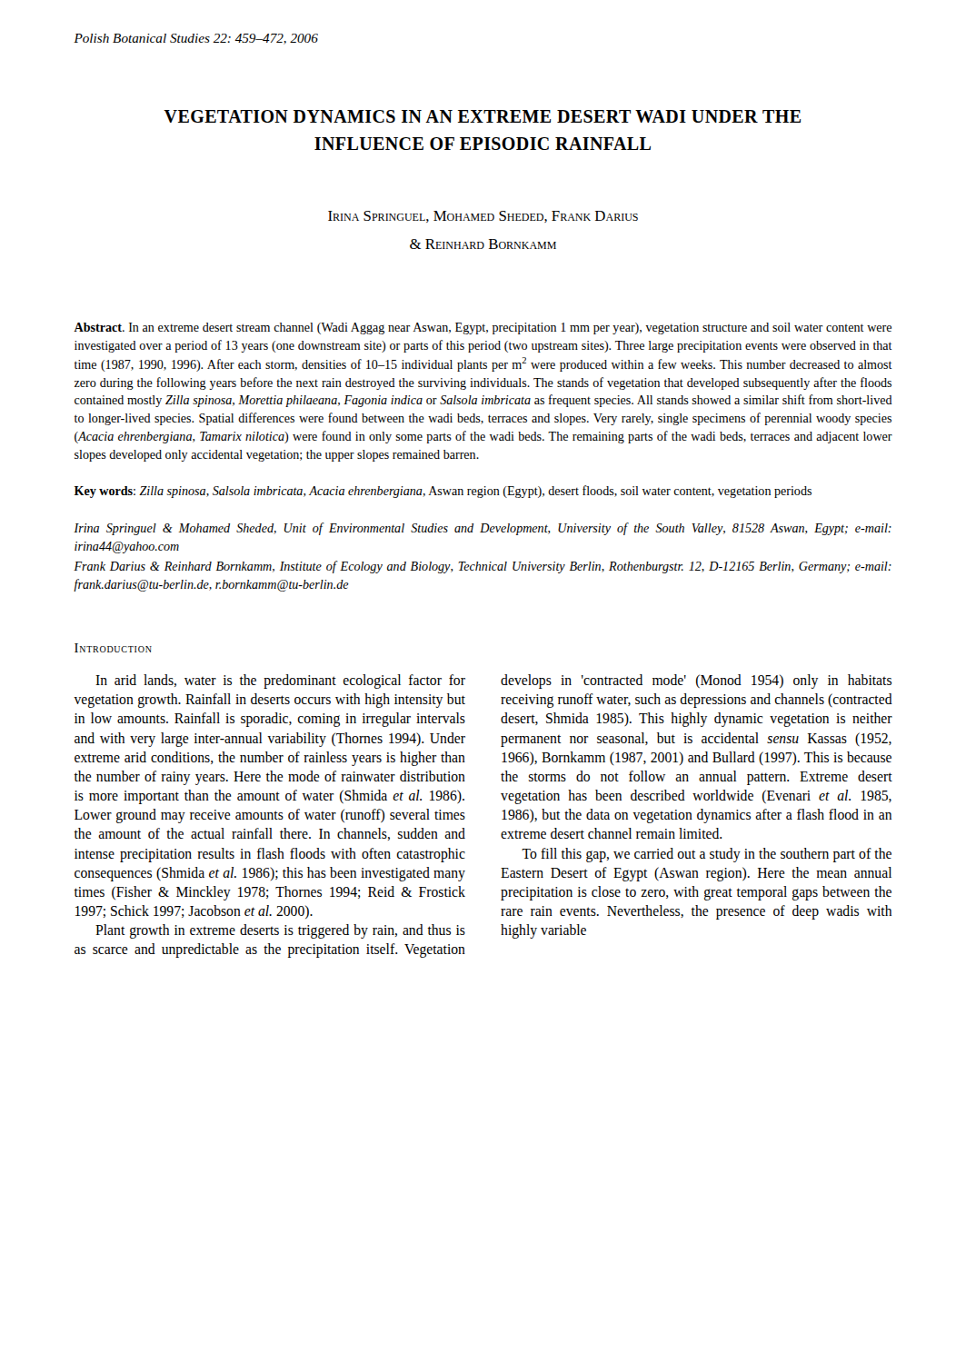Polish Botanical Studies 22: 459–472, 2006
Vegetation dynamics in an extreme desert wadi under the influence of episodic rainfall
Irina Springuel, Mohamed Sheded, Frank Darius
& Reinhard Bornkamm
Abstract. In an extreme desert stream channel (Wadi Aggag near Aswan, Egypt, precipitation 1 mm per year), vegetation structure and soil water content were investigated over a period of 13 years (one downstream site) or parts of this period (two upstream sites). Three large precipitation events were observed in that time (1987, 1990, 1996). After each storm, densities of 10–15 individual plants per m2 were produced within a few weeks. This number decreased to almost zero during the following years before the next rain destroyed the surviving individuals. The stands of vegetation that developed subsequently after the floods contained mostly Zilla spinosa, Morettia philaeana, Fagonia indica or Salsola imbricata as frequent species. All stands showed a similar shift from short-lived to longer-lived species. Spatial differences were found between the wadi beds, terraces and slopes. Very rarely, single specimens of perennial woody species (Acacia ehrenbergiana, Tamarix nilotica) were found in only some parts of the wadi beds. The remaining parts of the wadi beds, terraces and adjacent lower slopes developed only accidental vegetation; the upper slopes remained barren.
Key words: Zilla spinosa, Salsola imbricata, Acacia ehrenbergiana, Aswan region (Egypt), desert floods, soil water content, vegetation periods
Irina Springuel & Mohamed Sheded, Unit of Environmental Studies and Development, University of the South Valley, 81528 Aswan, Egypt; e-mail: irina44@yahoo.com
Frank Darius & Reinhard Bornkamm, Institute of Ecology and Biology, Technical University Berlin, Rothenburgstr. 12, D-12165 Berlin, Germany; e-mail: frank.darius@tu-berlin.de, r.bornkamm@tu-berlin.de
Introduction
In arid lands, water is the predominant ecological factor for vegetation growth. Rainfall in deserts occurs with high intensity but in low amounts. Rainfall is sporadic, coming in irregular intervals and with very large inter-annual variability (Thornes 1994). Under extreme arid conditions, the number of rainless years is higher than the number of rainy years. Here the mode of rainwater distribution is more important than the amount of water (Shmida et al. 1986). Lower ground may receive amounts of water (runoff) several times the amount of the actual rainfall there. In channels, sudden and intense precipitation results in flash floods with often catastrophic consequences (Shmida et al. 1986); this has been investigated many times (Fisher & Minckley 1978; Thornes 1994; Reid & Frostick 1997; Schick 1997; Jacobson et al. 2000).
Plant growth in extreme deserts is triggered by rain, and thus is as scarce and unpredictable as the precipitation itself. Vegetation develops in 'contracted mode' (Monod 1954) only in habitats receiving runoff water, such as depressions and channels (contracted desert, Shmida 1985). This highly dynamic vegetation is neither permanent nor seasonal, but is accidental sensu Kassas (1952, 1966), Bornkamm (1987, 2001) and Bullard (1997). This is because the storms do not follow an annual pattern. Extreme desert vegetation has been described worldwide (Evenari et al. 1985, 1986), but the data on vegetation dynamics after a flash flood in an extreme desert channel remain limited.
To fill this gap, we carried out a study in the southern part of the Eastern Desert of Egypt (Aswan region). Here the mean annual precipitation is close to zero, with great temporal gaps between the rare rain events. Nevertheless, the presence of deep wadis with highly variable